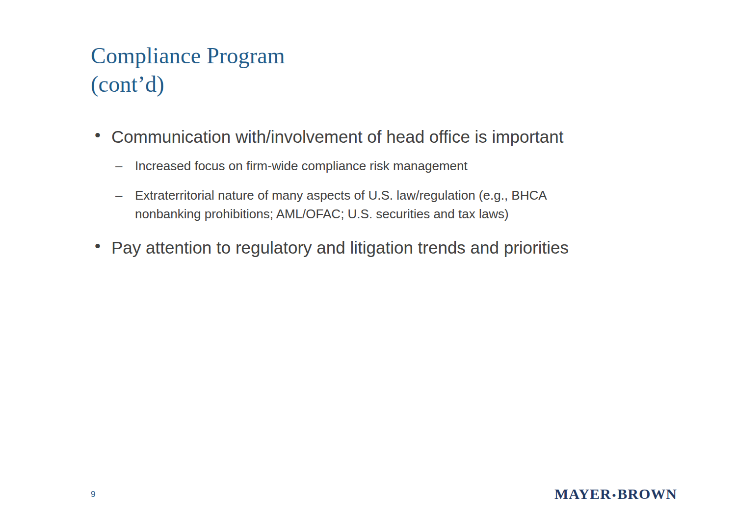Compliance Program
(cont’d)
Communication with/involvement of head office is important
Increased focus on firm-wide compliance risk management
Extraterritorial nature of many aspects of U.S. law/regulation (e.g., BHCA nonbanking prohibitions; AML/OFAC; U.S. securities and tax laws)
Pay attention to regulatory and litigation trends and priorities
9
MAYER•BROWN